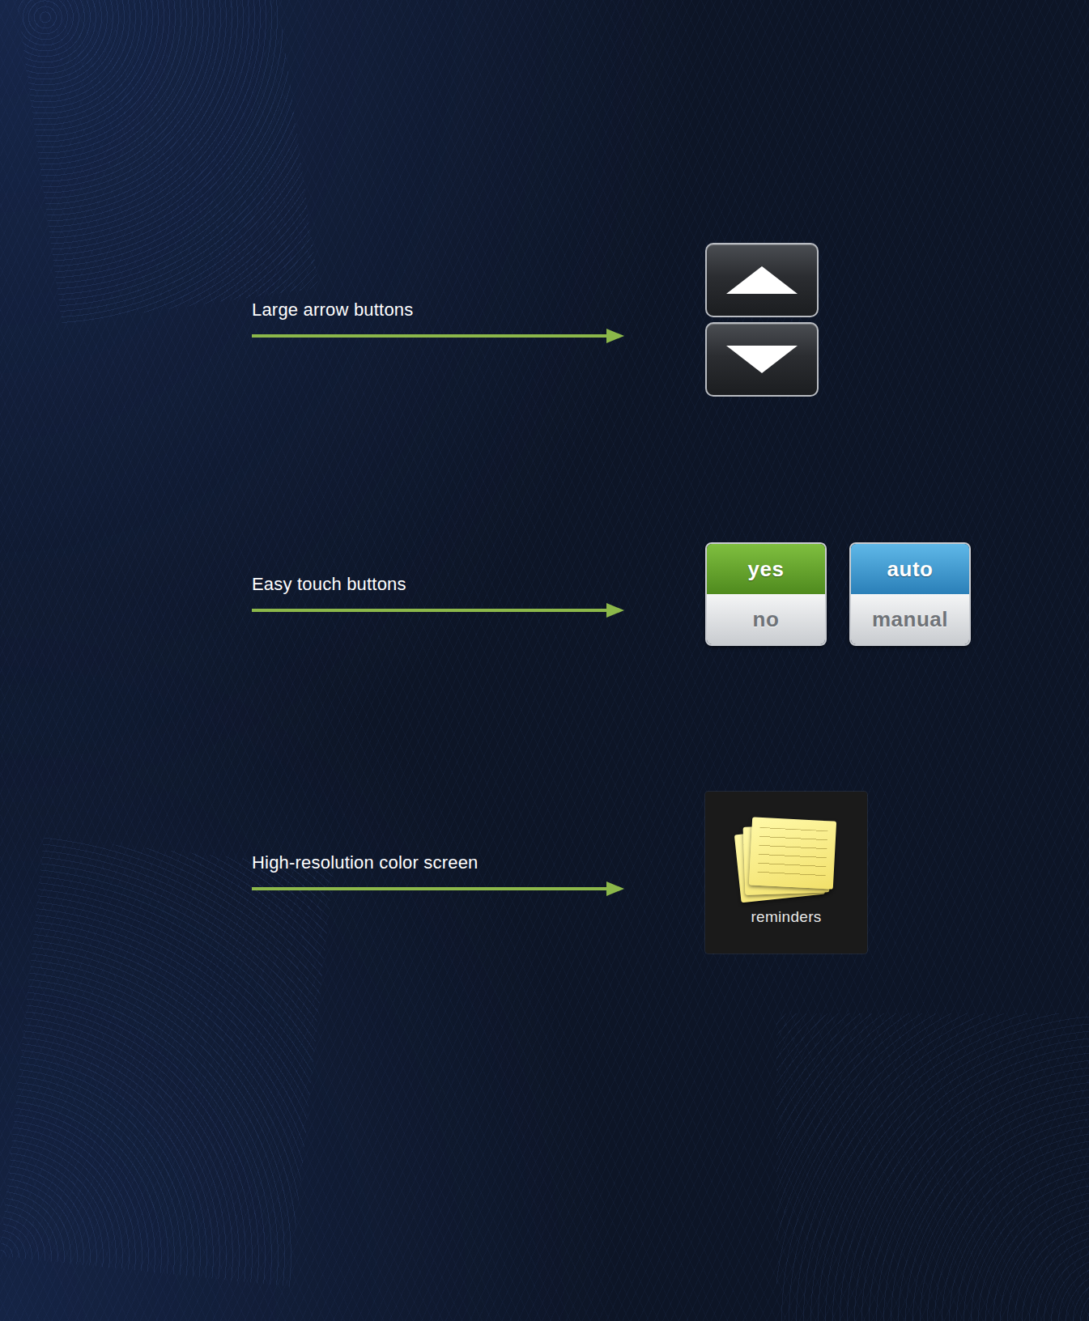Large arrow buttons
Easy touch buttons
yes
no
auto
manual
High-resolution color screen
reminders